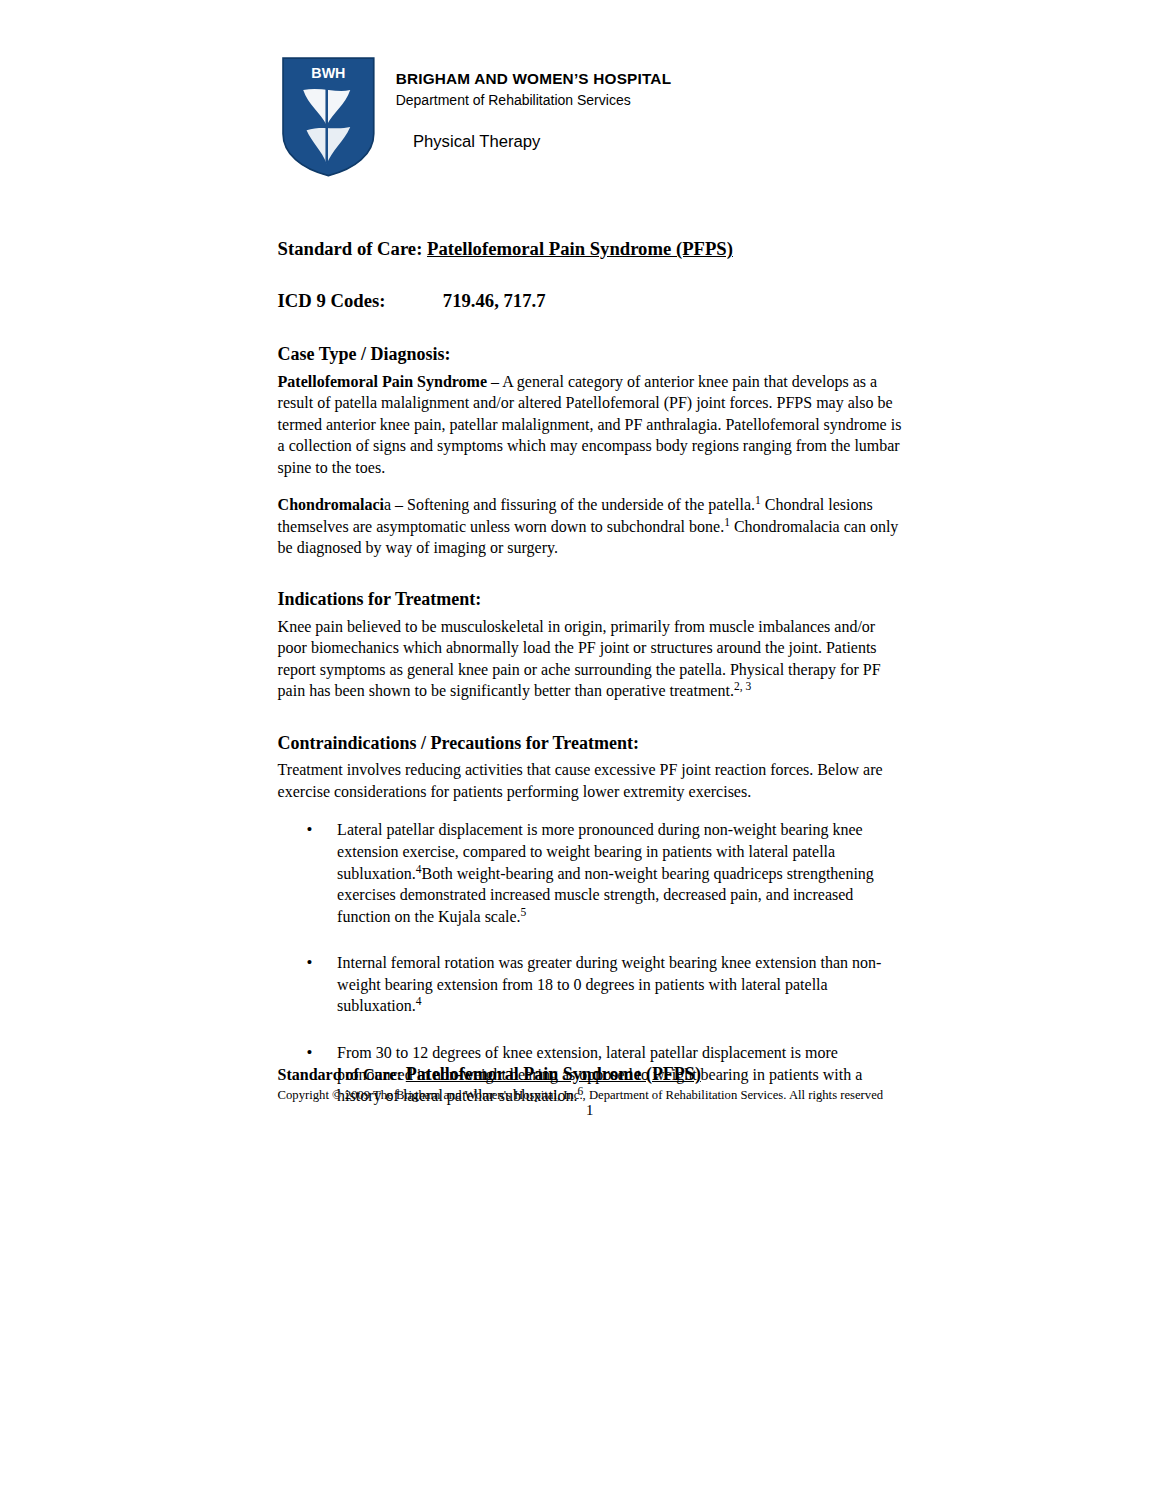BWH
BRIGHAM AND WOMEN’S HOSPITAL
Department of Rehabilitation Services
Physical Therapy
Standard of Care: Patellofemoral Pain Syndrome (PFPS)
ICD 9 Codes: 719.46, 717.7
Case Type / Diagnosis:
Patellofemoral Pain Syndrome – A general category of anterior knee pain that develops as a result of patella malalignment and/or altered Patellofemoral (PF) joint forces. PFPS may also be termed anterior knee pain, patellar malalignment, and PF anthralagia. Patellofemoral syndrome is a collection of signs and symptoms which may encompass body regions ranging from the lumbar spine to the toes.
Chondromalacia – Softening and fissuring of the underside of the patella.1 Chondral lesions themselves are asymptomatic unless worn down to subchondral bone.1 Chondromalacia can only be diagnosed by way of imaging or surgery.
Indications for Treatment:
Knee pain believed to be musculoskeletal in origin, primarily from muscle imbalances and/or poor biomechanics which abnormally load the PF joint or structures around the joint. Patients report symptoms as general knee pain or ache surrounding the patella. Physical therapy for PF pain has been shown to be significantly better than operative treatment.2, 3
Contraindications / Precautions for Treatment:
Treatment involves reducing activities that cause excessive PF joint reaction forces. Below are exercise considerations for patients performing lower extremity exercises.
Lateral patellar displacement is more pronounced during non-weight bearing knee extension exercise, compared to weight bearing in patients with lateral patella subluxation.4Both weight-bearing and non-weight bearing quadriceps strengthening exercises demonstrated increased muscle strength, decreased pain, and increased function on the Kujala scale.5
Internal femoral rotation was greater during weight bearing knee extension than non-weight bearing extension from 18 to 0 degrees in patients with lateral patella subluxation.4
From 30 to 12 degrees of knee extension, lateral patellar displacement is more pronounced in non-weight bearing as opposed to weight bearing in patients with a history of lateral patellar subluxation.6
Standard of Care: Patellofemoral Pain Syndrome (PFPS)
Copyright © 2009 The Brigham and Women's Hospital, Inc., Department of Rehabilitation Services. All rights reserved
1